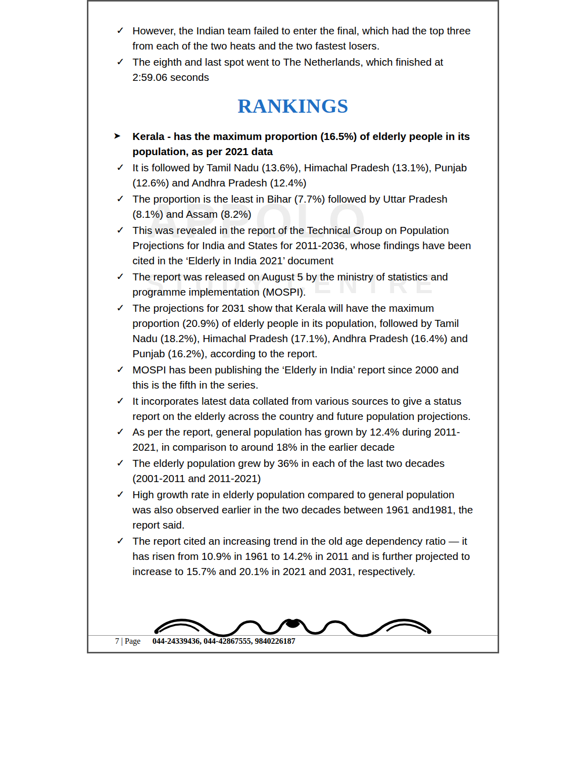APPOLO
STUDY CENTRE
However, the Indian team failed to enter the final, which had the top three from each of the two heats and the two fastest losers.
The eighth and last spot went to The Netherlands, which finished at 2:59.06 seconds
RANKINGS
Kerala - has the maximum proportion (16.5%) of elderly people in its population, as per 2021 data
It is followed by Tamil Nadu (13.6%), Himachal Pradesh (13.1%), Punjab (12.6%) and Andhra Pradesh (12.4%)
The proportion is the least in Bihar (7.7%) followed by Uttar Pradesh (8.1%) and Assam (8.2%)
This was revealed in the report of the Technical Group on Population Projections for India and States for 2011-2036, whose findings have been cited in the ‘Elderly in India 2021’ document
The report was released on August 5 by the ministry of statistics and programme implementation (MOSPI).
The projections for 2031 show that Kerala will have the maximum proportion (20.9%) of elderly people in its population, followed by Tamil Nadu (18.2%), Himachal Pradesh (17.1%), Andhra Pradesh (16.4%) and Punjab (16.2%), according to the report.
MOSPI has been publishing the ‘Elderly in India’ report since 2000 and this is the fifth in the series.
It incorporates latest data collated from various sources to give a status report on the elderly across the country and future population projections.
As per the report, general population has grown by 12.4% during 2011-2021, in comparison to around 18% in the earlier decade
The elderly population grew by 36% in each of the last two decades (2001-2011 and 2011-2021)
High growth rate in elderly population compared to general population was also observed earlier in the two decades between 1961 and1981, the report said.
The report cited an increasing trend in the old age dependency ratio — it has risen from 10.9% in 1961 to 14.2% in 2011 and is further projected to increase to 15.7% and 20.1% in 2021 and 2031, respectively.
7 | Page 044-24339436, 044-42867555, 9840226187